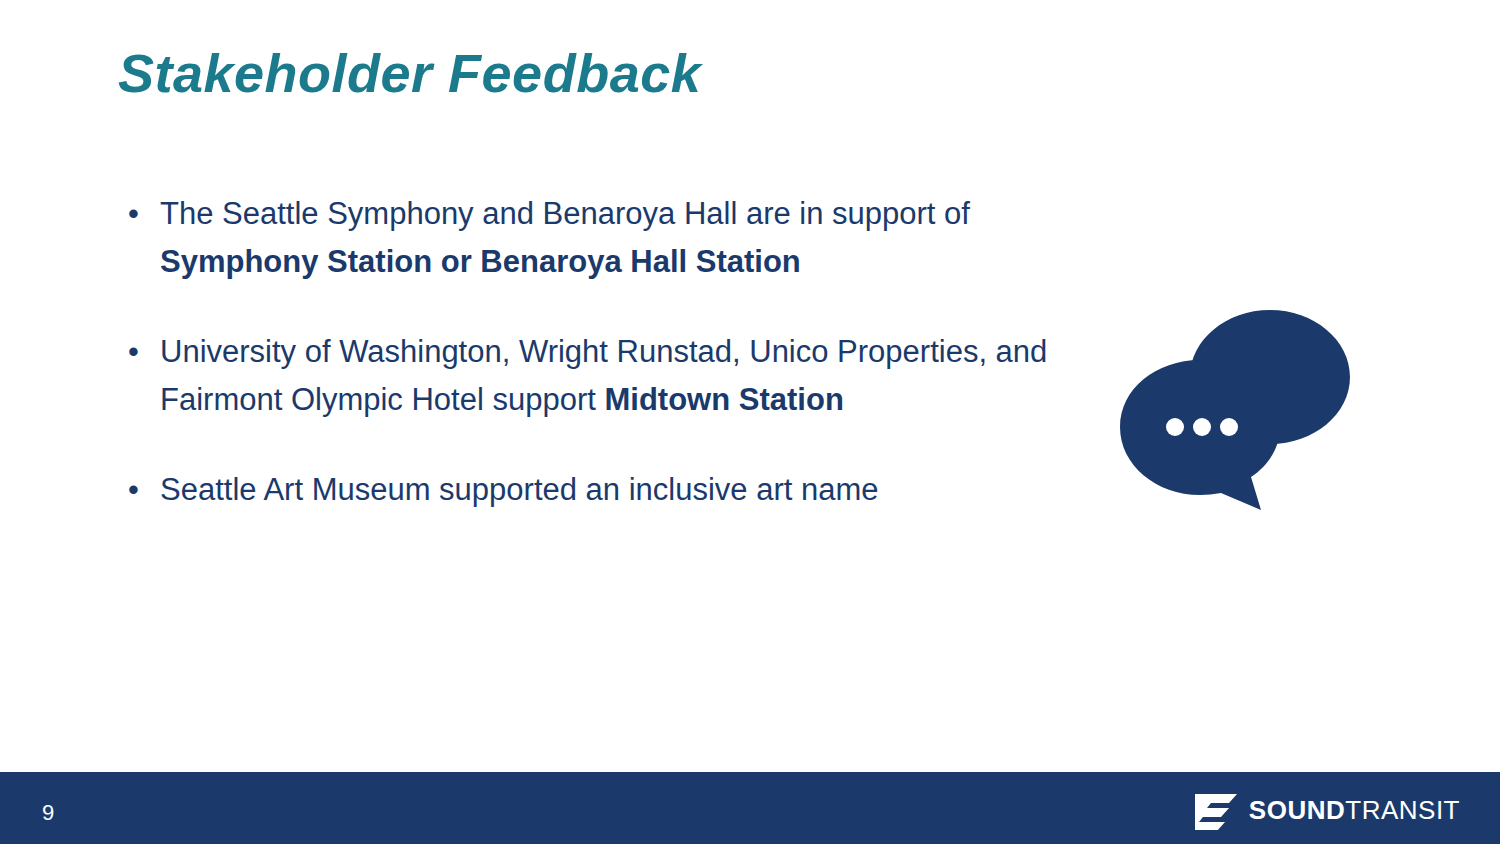Stakeholder Feedback
The Seattle Symphony and Benaroya Hall are in support of Symphony Station or Benaroya Hall Station
University of Washington, Wright Runstad, Unico Properties, and Fairmont Olympic Hotel support Midtown Station
Seattle Art Museum supported an inclusive art name
9
SOUNDTRANSIT